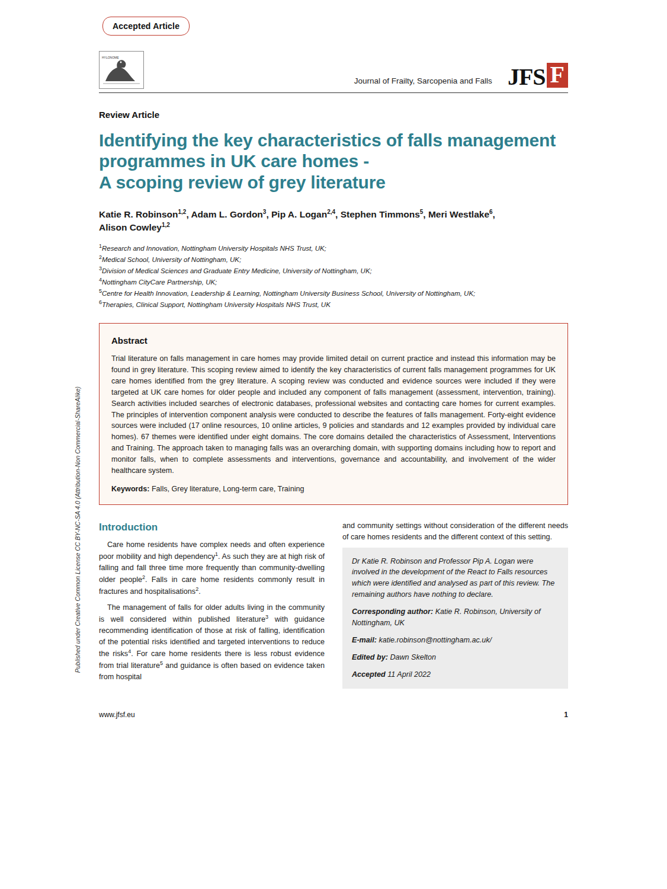Accepted Article
HYLONOME
Journal of Frailty, Sarcopenia and Falls
JFS F
Review Article
Identifying the key characteristics of falls management programmes in UK care homes -
A scoping review of grey literature
Katie R. Robinson1,2, Adam L. Gordon3, Pip A. Logan2,4, Stephen Timmons5, Meri Westlake6,
Alison Cowley1,2
1Research and Innovation, Nottingham University Hospitals NHS Trust, UK;
2Medical School, University of Nottingham, UK;
3Division of Medical Sciences and Graduate Entry Medicine, University of Nottingham, UK;
4Nottingham CityCare Partnership, UK;
5Centre for Health Innovation, Leadership & Learning, Nottingham University Business School, University of Nottingham, UK;
6Therapies, Clinical Support, Nottingham University Hospitals NHS Trust, UK
Abstract
Trial literature on falls management in care homes may provide limited detail on current practice and instead this information may be found in grey literature. This scoping review aimed to identify the key characteristics of current falls management programmes for UK care homes identified from the grey literature. A scoping review was conducted and evidence sources were included if they were targeted at UK care homes for older people and included any component of falls management (assessment, intervention, training). Search activities included searches of electronic databases, professional websites and contacting care homes for current examples. The principles of intervention component analysis were conducted to describe the features of falls management. Forty-eight evidence sources were included (17 online resources, 10 online articles, 9 policies and standards and 12 examples provided by individual care homes). 67 themes were identified under eight domains. The core domains detailed the characteristics of Assessment, Interventions and Training. The approach taken to managing falls was an overarching domain, with supporting domains including how to report and monitor falls, when to complete assessments and interventions, governance and accountability, and involvement of the wider healthcare system.
Keywords: Falls, Grey literature, Long-term care, Training
Introduction
Care home residents have complex needs and often experience poor mobility and high dependency1. As such they are at high risk of falling and fall three time more frequently than community-dwelling older people2. Falls in care home residents commonly result in fractures and hospitalisations2.
The management of falls for older adults living in the community is well considered within published literature3 with guidance recommending identification of those at risk of falling, identification of the potential risks identified and targeted interventions to reduce the risks4. For care home residents there is less robust evidence from trial literature5 and guidance is often based on evidence taken from hospital
and community settings without consideration of the different needs of care homes residents and the different context of this setting.
Dr Katie R. Robinson and Professor Pip A. Logan were involved in the development of the React to Falls resources which were identified and analysed as part of this review. The remaining authors have nothing to declare.
Corresponding author: Katie R. Robinson, University of Nottingham, UK
E-mail: katie.robinson@nottingham.ac.uk/
Edited by: Dawn Skelton
Accepted 11 April 2022
Published under Creative Common License CC BY-NC-SA 4.0 (Attribution-Non Commercial-ShareAlike)
www.jfsf.eu 1